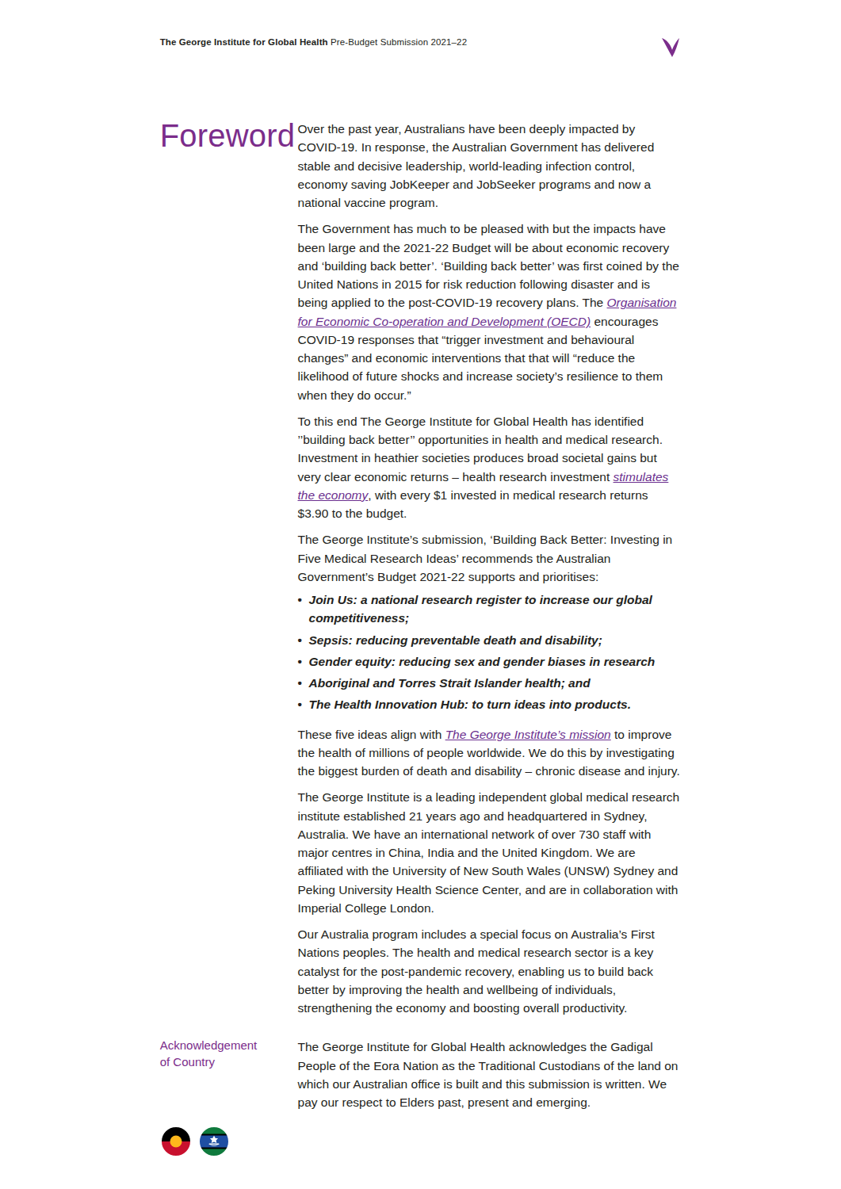The George Institute for Global Health Pre-Budget Submission 2021–22
Foreword
Over the past year, Australians have been deeply impacted by COVID-19. In response, the Australian Government has delivered stable and decisive leadership, world-leading infection control, economy saving JobKeeper and JobSeeker programs and now a national vaccine program.
The Government has much to be pleased with but the impacts have been large and the 2021-22 Budget will be about economic recovery and ‘building back better’. ‘Building back better’ was first coined by the United Nations in 2015 for risk reduction following disaster and is being applied to the post-COVID-19 recovery plans. The Organisation for Economic Co-operation and Development (OECD) encourages COVID-19 responses that “trigger investment and behavioural changes” and economic interventions that that will “reduce the likelihood of future shocks and increase society’s resilience to them when they do occur.”
To this end The George Institute for Global Health has identified ’’building back better’’ opportunities in health and medical research. Investment in heathier societies produces broad societal gains but very clear economic returns – health research investment stimulates the economy, with every $1 invested in medical research returns $3.90 to the budget.
The George Institute’s submission, ‘Building Back Better: Investing in Five Medical Research Ideas’ recommends the Australian Government’s Budget 2021-22 supports and prioritises:
Join Us: a national research register to increase our global competitiveness;
Sepsis: reducing preventable death and disability;
Gender equity: reducing sex and gender biases in research
Aboriginal and Torres Strait Islander health; and
The Health Innovation Hub: to turn ideas into products.
These five ideas align with The George Institute’s mission to improve the health of millions of people worldwide. We do this by investigating the biggest burden of death and disability – chronic disease and injury.
The George Institute is a leading independent global medical research institute established 21 years ago and headquartered in Sydney, Australia. We have an international network of over 730 staff with major centres in China, India and the United Kingdom. We are affiliated with the University of New South Wales (UNSW) Sydney and Peking University Health Science Center, and are in collaboration with Imperial College London.
Our Australia program includes a special focus on Australia’s First Nations peoples. The health and medical research sector is a key catalyst for the post-pandemic recovery, enabling us to build back better by improving the health and wellbeing of individuals, strengthening the economy and boosting overall productivity.
Acknowledgement
of Country
The George Institute for Global Health acknowledges the Gadigal People of the Eora Nation as the Traditional Custodians of the land on which our Australian office is built and this submission is written. We pay our respect to Elders past, present and emerging.